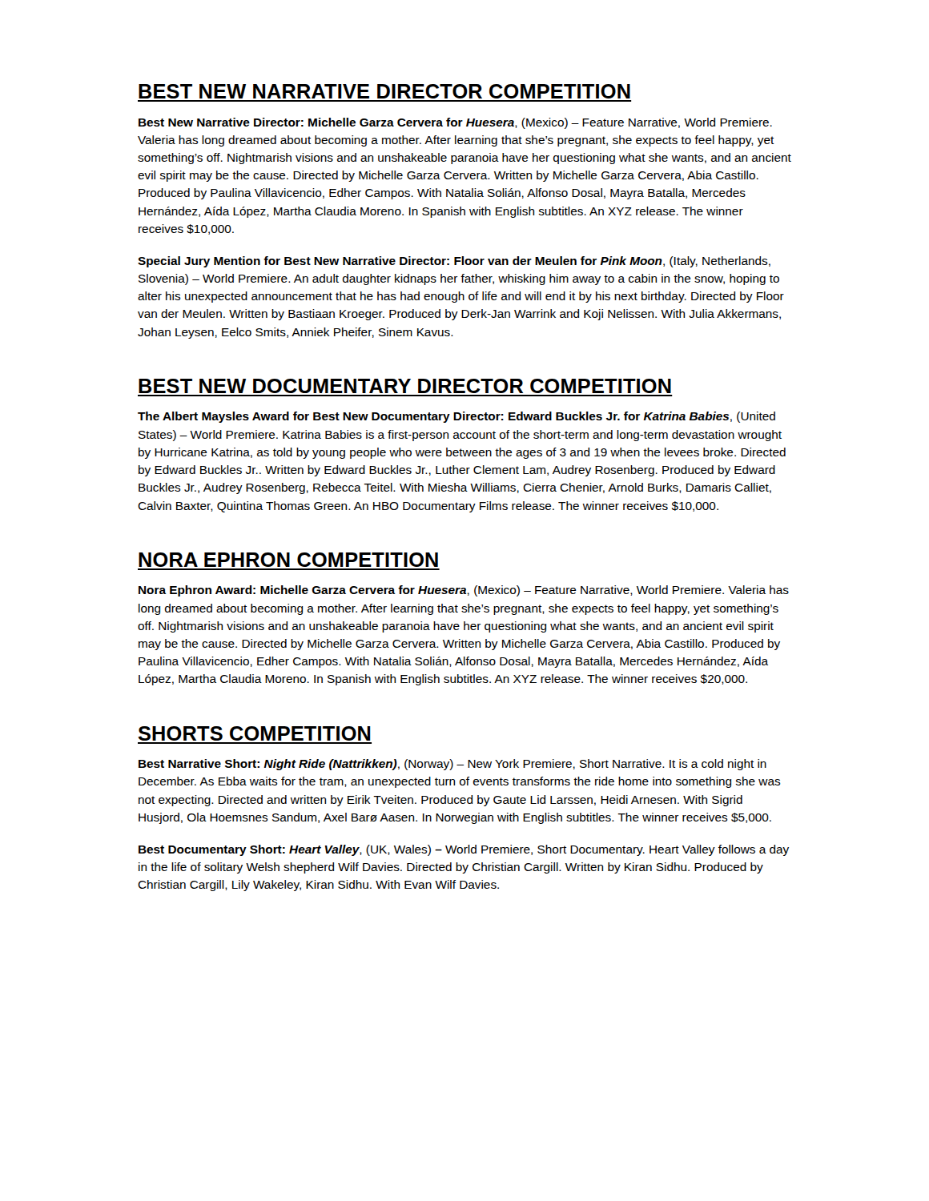BEST NEW NARRATIVE DIRECTOR COMPETITION
Best New Narrative Director: Michelle Garza Cervera for Huesera, (Mexico) – Feature Narrative, World Premiere. Valeria has long dreamed about becoming a mother. After learning that she’s pregnant, she expects to feel happy, yet something’s off. Nightmarish visions and an unshakeable paranoia have her questioning what she wants, and an ancient evil spirit may be the cause. Directed by Michelle Garza Cervera. Written by Michelle Garza Cervera, Abia Castillo. Produced by Paulina Villavicencio, Edher Campos. With Natalia Solián, Alfonso Dosal, Mayra Batalla, Mercedes Hernández, Aída López, Martha Claudia Moreno. In Spanish with English subtitles. An XYZ release. The winner receives $10,000.
Special Jury Mention for Best New Narrative Director: Floor van der Meulen for Pink Moon, (Italy, Netherlands, Slovenia) – World Premiere. An adult daughter kidnaps her father, whisking him away to a cabin in the snow, hoping to alter his unexpected announcement that he has had enough of life and will end it by his next birthday. Directed by Floor van der Meulen. Written by Bastiaan Kroeger. Produced by Derk-Jan Warrink and Koji Nelissen. With Julia Akkermans, Johan Leysen, Eelco Smits, Anniek Pheifer, Sinem Kavus.
BEST NEW DOCUMENTARY DIRECTOR COMPETITION
The Albert Maysles Award for Best New Documentary Director: Edward Buckles Jr. for Katrina Babies, (United States) – World Premiere. Katrina Babies is a first-person account of the short-term and long-term devastation wrought by Hurricane Katrina, as told by young people who were between the ages of 3 and 19 when the levees broke. Directed by Edward Buckles Jr.. Written by Edward Buckles Jr., Luther Clement Lam, Audrey Rosenberg. Produced by Edward Buckles Jr., Audrey Rosenberg, Rebecca Teitel. With Miesha Williams, Cierra Chenier, Arnold Burks, Damaris Calliet, Calvin Baxter, Quintina Thomas Green. An HBO Documentary Films release. The winner receives $10,000.
NORA EPHRON COMPETITION
Nora Ephron Award: Michelle Garza Cervera for Huesera, (Mexico) – Feature Narrative, World Premiere. Valeria has long dreamed about becoming a mother. After learning that she’s pregnant, she expects to feel happy, yet something’s off. Nightmarish visions and an unshakeable paranoia have her questioning what she wants, and an ancient evil spirit may be the cause. Directed by Michelle Garza Cervera. Written by Michelle Garza Cervera, Abia Castillo. Produced by Paulina Villavicencio, Edher Campos. With Natalia Solián, Alfonso Dosal, Mayra Batalla, Mercedes Hernández, Aída López, Martha Claudia Moreno. In Spanish with English subtitles. An XYZ release. The winner receives $20,000.
SHORTS COMPETITION
Best Narrative Short: Night Ride (Nattrikken), (Norway) – New York Premiere, Short Narrative. It is a cold night in December. As Ebba waits for the tram, an unexpected turn of events transforms the ride home into something she was not expecting. Directed and written by Eirik Tveiten. Produced by Gaute Lid Larssen, Heidi Arnesen. With Sigrid Husjord, Ola Hoemsnes Sandum, Axel Barø Aasen. In Norwegian with English subtitles. The winner receives $5,000.
Best Documentary Short: Heart Valley, (UK, Wales) – World Premiere, Short Documentary. Heart Valley follows a day in the life of solitary Welsh shepherd Wilf Davies. Directed by Christian Cargill. Written by Kiran Sidhu. Produced by Christian Cargill, Lily Wakeley, Kiran Sidhu. With Evan Wilf Davies.